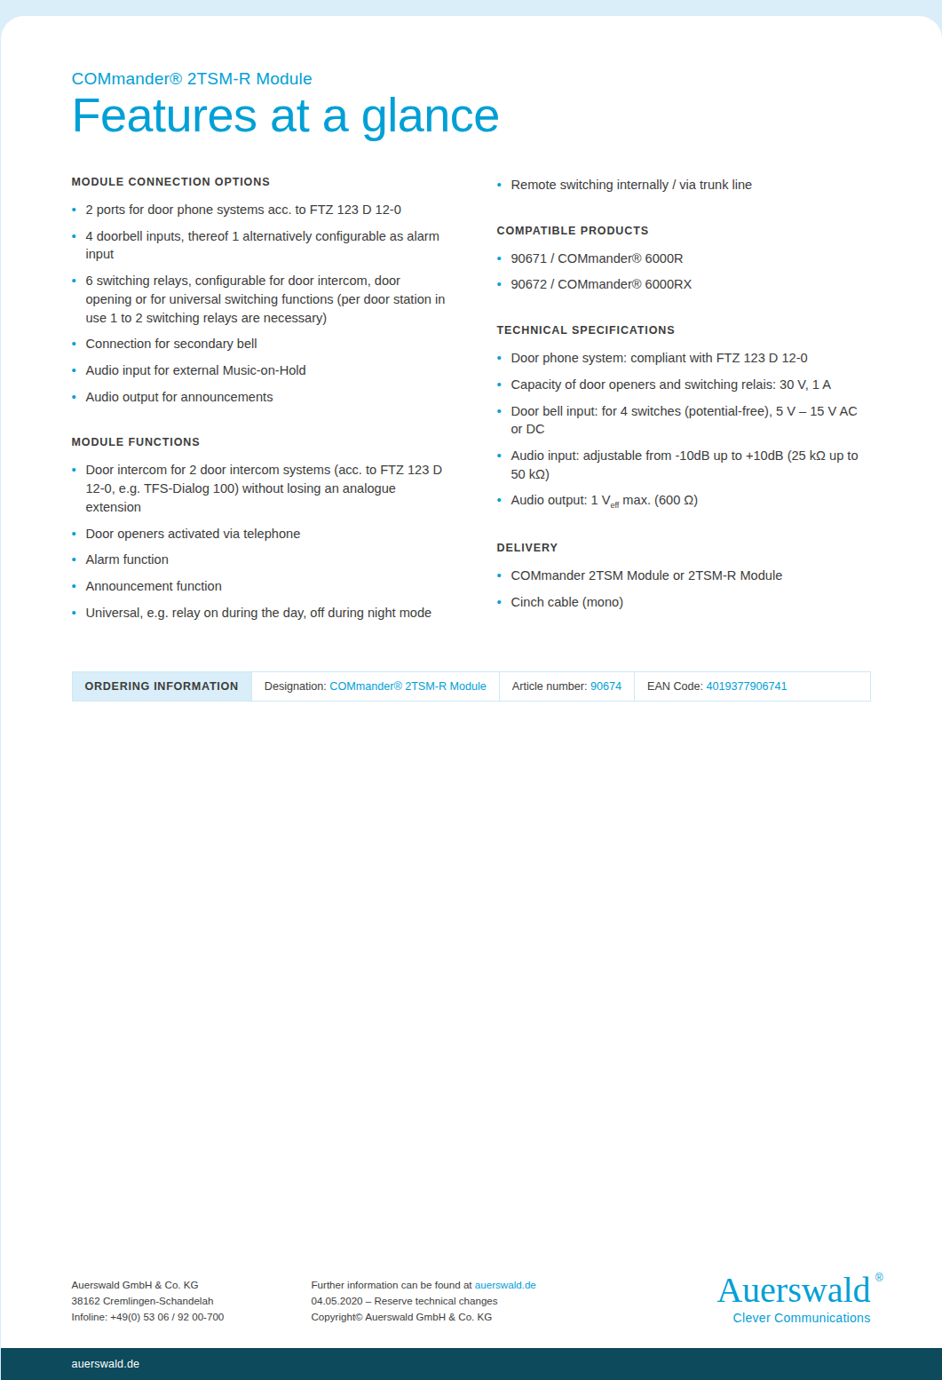COMmander® 2TSM-R Module
Features at a glance
Module connection options
2 ports for door phone systems acc. to FTZ 123 D 12-0
4 doorbell inputs, thereof 1 alternatively configurable as alarm input
6 switching relays, configurable for door intercom, door opening or for universal switching functions (per door station in use 1 to 2 switching relays are necessary)
Connection for secondary bell
Audio input for external Music-on-Hold
Audio output for announcements
Module functions
Door intercom for 2 door intercom systems (acc. to FTZ 123 D 12-0, e.g. TFS-Dialog 100) without losing an analogue extension
Door openers activated via telephone
Alarm function
Announcement function
Universal, e.g. relay on during the day, off during night mode
Remote switching internally / via trunk line
Compatible products
90671 / COMmander® 6000R
90672 / COMmander® 6000RX
Technical specifications
Door phone system: compliant with FTZ 123 D 12-0
Capacity of door openers and switching relais: 30 V, 1 A
Door bell input: for 4 switches (potential-free), 5 V – 15 V AC or DC
Audio input: adjustable from -10dB up to +10dB (25 kΩ up to 50 kΩ)
Audio output: 1 Veff max. (600 Ω)
Delivery
COMmander 2TSM Module or 2TSM-R Module
Cinch cable (mono)
Ordering information
Designation: COMmander® 2TSM-R Module
Article number: 90674
EAN Code: 4019377906741
Auerswald GmbH & Co. KG
38162 Cremlingen-Schandelah
Infoline: +49(0) 53 06 / 92 00-700
Further information can be found at auerswald.de
04.05.2020 – Reserve technical changes
Copyright© Auerswald GmbH & Co. KG
Auerswald®
Clever Communications
auerswald.de